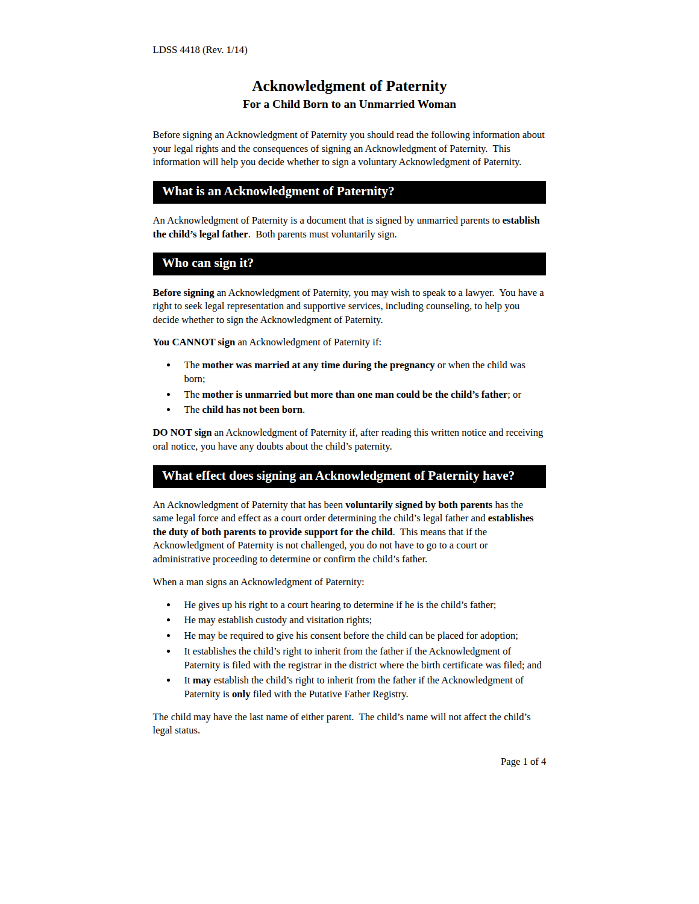LDSS 4418 (Rev. 1/14)
Acknowledgment of Paternity
For a Child Born to an Unmarried Woman
Before signing an Acknowledgment of Paternity you should read the following information about your legal rights and the consequences of signing an Acknowledgment of Paternity. This information will help you decide whether to sign a voluntary Acknowledgment of Paternity.
What is an Acknowledgment of Paternity?
An Acknowledgment of Paternity is a document that is signed by unmarried parents to establish the child’s legal father. Both parents must voluntarily sign.
Who can sign it?
Before signing an Acknowledgment of Paternity, you may wish to speak to a lawyer. You have a right to seek legal representation and supportive services, including counseling, to help you decide whether to sign the Acknowledgment of Paternity.
You CANNOT sign an Acknowledgment of Paternity if:
The mother was married at any time during the pregnancy or when the child was born;
The mother is unmarried but more than one man could be the child’s father; or
The child has not been born.
DO NOT sign an Acknowledgment of Paternity if, after reading this written notice and receiving oral notice, you have any doubts about the child’s paternity.
What effect does signing an Acknowledgment of Paternity have?
An Acknowledgment of Paternity that has been voluntarily signed by both parents has the same legal force and effect as a court order determining the child’s legal father and establishes the duty of both parents to provide support for the child. This means that if the Acknowledgment of Paternity is not challenged, you do not have to go to a court or administrative proceeding to determine or confirm the child’s father.
When a man signs an Acknowledgment of Paternity:
He gives up his right to a court hearing to determine if he is the child’s father;
He may establish custody and visitation rights;
He may be required to give his consent before the child can be placed for adoption;
It establishes the child’s right to inherit from the father if the Acknowledgment of Paternity is filed with the registrar in the district where the birth certificate was filed; and
It may establish the child’s right to inherit from the father if the Acknowledgment of Paternity is only filed with the Putative Father Registry.
The child may have the last name of either parent. The child’s name will not affect the child’s legal status.
Page 1 of 4